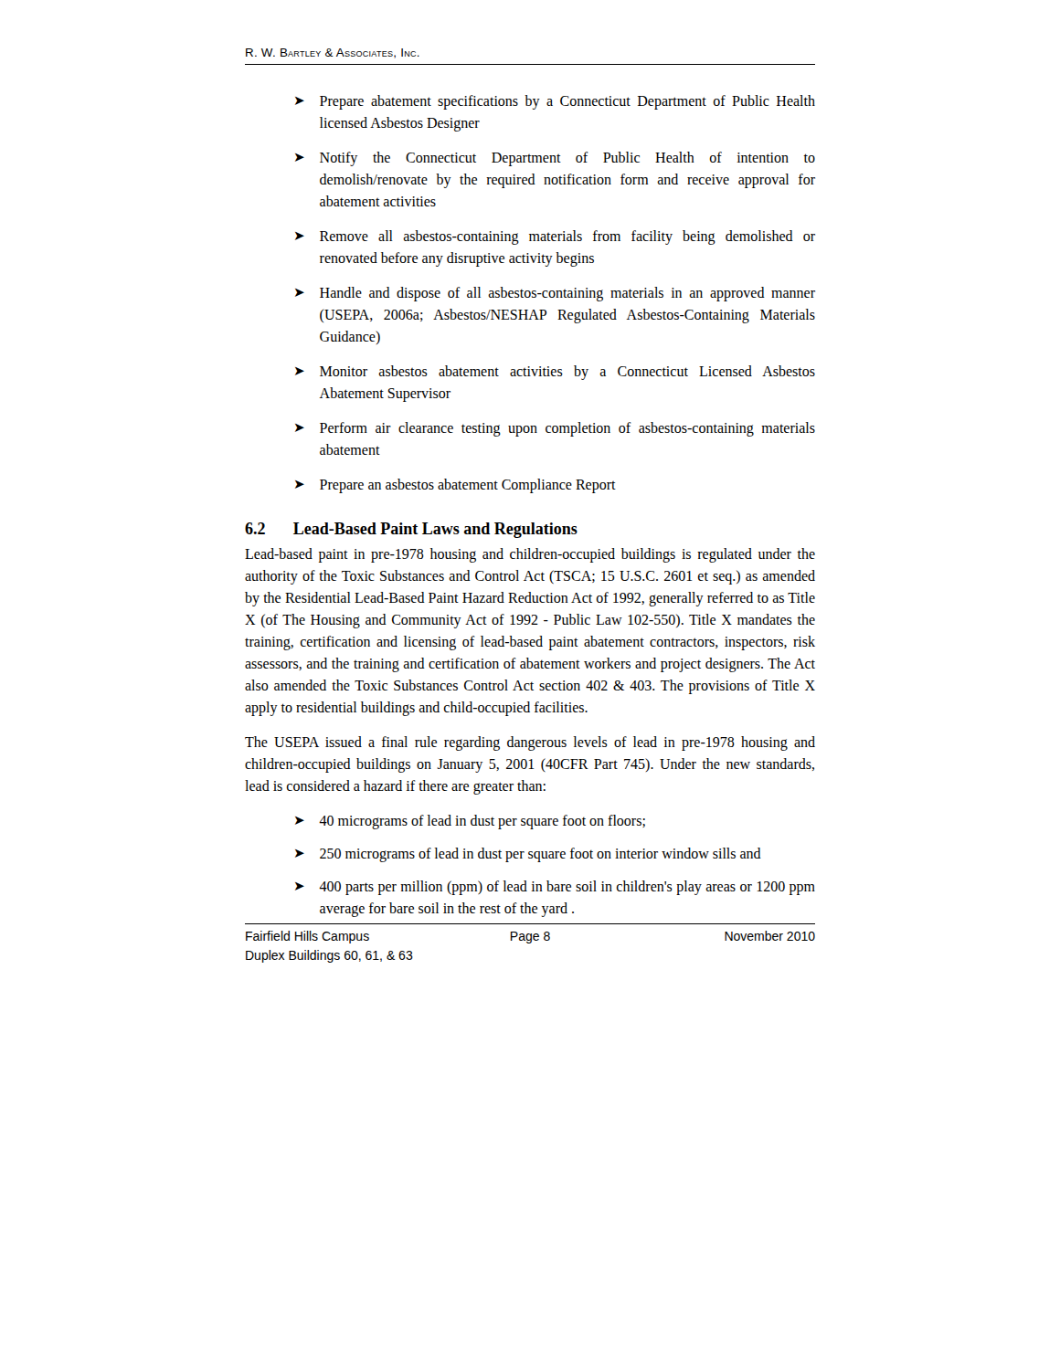R. W. Bartley & Associates, Inc.
Prepare abatement specifications by a Connecticut Department of Public Health licensed Asbestos Designer
Notify the Connecticut Department of Public Health of intention to demolish/renovate by the required notification form and receive approval for abatement activities
Remove all asbestos-containing materials from facility being demolished or renovated before any disruptive activity begins
Handle and dispose of all asbestos-containing materials in an approved manner (USEPA, 2006a; Asbestos/NESHAP Regulated Asbestos-Containing Materials Guidance)
Monitor asbestos abatement activities by a Connecticut Licensed Asbestos Abatement Supervisor
Perform air clearance testing upon completion of asbestos-containing materials abatement
Prepare an asbestos abatement Compliance Report
6.2 Lead-Based Paint Laws and Regulations
Lead-based paint in pre-1978 housing and children-occupied buildings is regulated under the authority of the Toxic Substances and Control Act (TSCA; 15 U.S.C. 2601 et seq.) as amended by the Residential Lead-Based Paint Hazard Reduction Act of 1992, generally referred to as Title X (of The Housing and Community Act of 1992 - Public Law 102-550). Title X mandates the training, certification and licensing of lead-based paint abatement contractors, inspectors, risk assessors, and the training and certification of abatement workers and project designers. The Act also amended the Toxic Substances Control Act section 402 & 403. The provisions of Title X apply to residential buildings and child-occupied facilities.
The USEPA issued a final rule regarding dangerous levels of lead in pre-1978 housing and children-occupied buildings on January 5, 2001 (40CFR Part 745). Under the new standards, lead is considered a hazard if there are greater than:
40 micrograms of lead in dust per square foot on floors;
250 micrograms of lead in dust per square foot on interior window sills and
400 parts per million (ppm) of lead in bare soil in children's play areas or 1200 ppm average for bare soil in the rest of the yard .
| Fairfield Hills Campus Duplex Buildings 60, 61, & 63 | Page 8 | November 2010 |